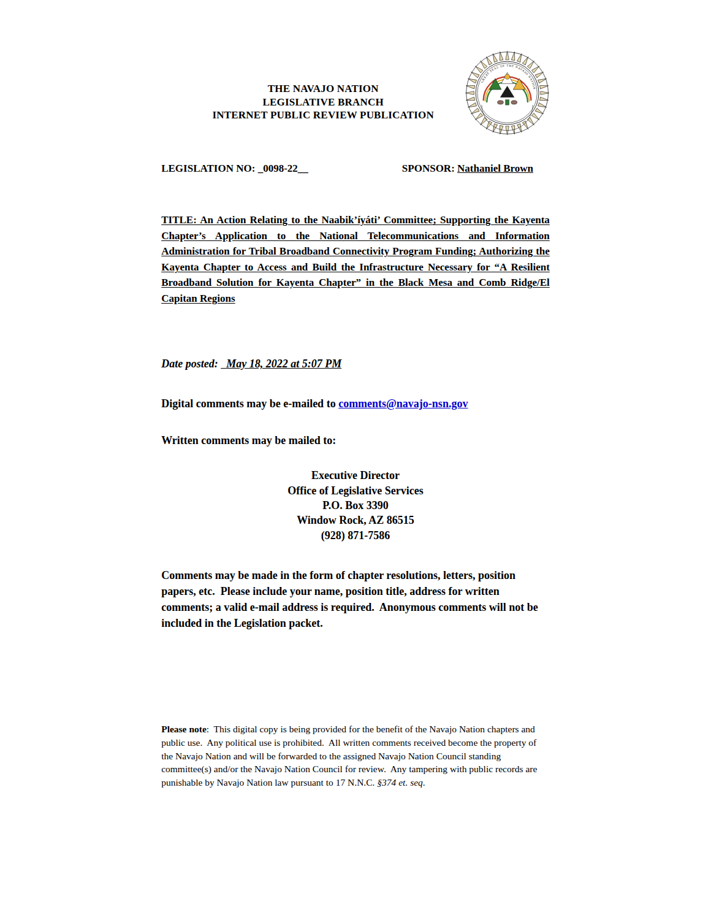GREAT SEAL OF THE NAVAJO NATION
THE NAVAJO NATION
LEGISLATIVE BRANCH
INTERNET PUBLIC REVIEW PUBLICATION
LEGISLATION NO: _0098-22__ SPONSOR: Nathaniel Brown
TITLE: An Action Relating to the Naabik’íyáti’ Committee; Supporting the Kayenta Chapter’s Application to the National Telecommunications and Information Administration for Tribal Broadband Connectivity Program Funding; Authorizing the Kayenta Chapter to Access and Build the Infrastructure Necessary for “A Resilient Broadband Solution for Kayenta Chapter” in the Black Mesa and Comb Ridge/El Capitan Regions
Date posted: May 18, 2022 at 5:07 PM
Digital comments may be e-mailed to comments@navajo-nsn.gov
Written comments may be mailed to:
Executive Director
Office of Legislative Services
P.O. Box 3390
Window Rock, AZ 86515
(928) 871-7586
Comments may be made in the form of chapter resolutions, letters, position papers, etc. Please include your name, position title, address for written comments; a valid e-mail address is required. Anonymous comments will not be included in the Legislation packet.
Please note: This digital copy is being provided for the benefit of the Navajo Nation chapters and public use. Any political use is prohibited. All written comments received become the property of the Navajo Nation and will be forwarded to the assigned Navajo Nation Council standing committee(s) and/or the Navajo Nation Council for review. Any tampering with public records are punishable by Navajo Nation law pursuant to 17 N.N.C. §374 et. seq.